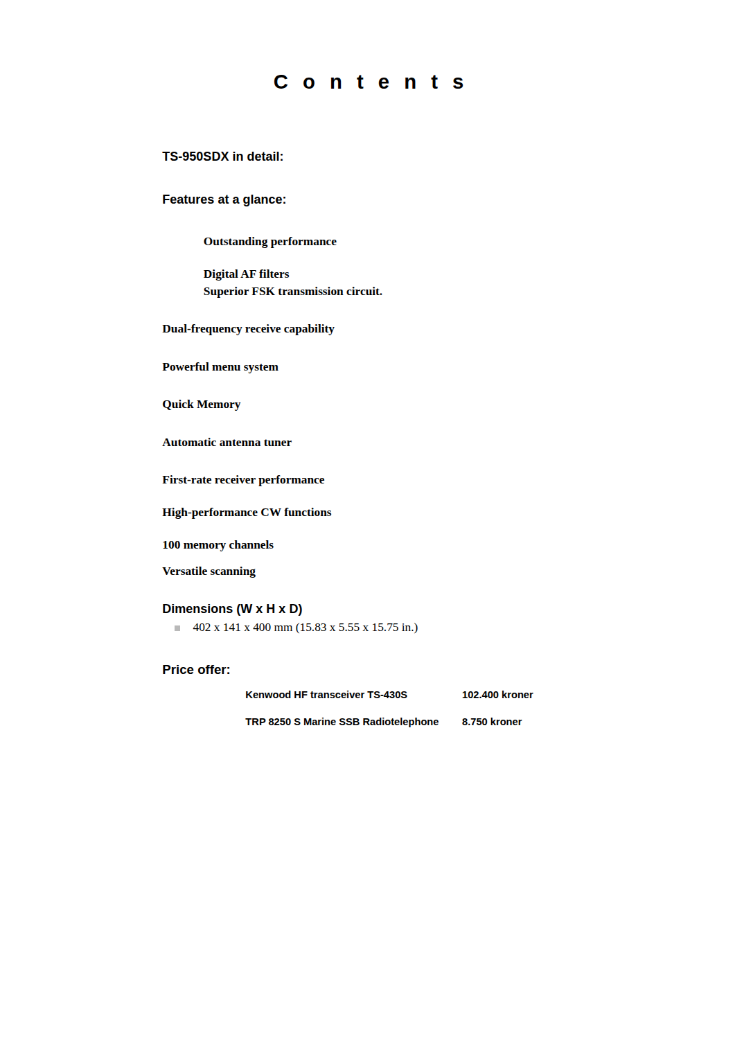C o n t e n t s
TS-950SDX in detail:
Features at a glance:
Outstanding performance
Digital AF filters
Superior FSK transmission circuit.
Dual-frequency receive capability
Powerful menu system
Quick Memory
Automatic antenna tuner
First-rate receiver performance
High-performance CW functions
100 memory channels
Versatile scanning
Dimensions (W x H x D)
402 x 141 x 400 mm (15.83 x 5.55 x 15.75 in.)
Price offer:
| Kenwood HF transceiver TS-430S | 102.400 kroner |
| TRP 8250 S Marine SSB Radiotelephone | 8.750 kroner |